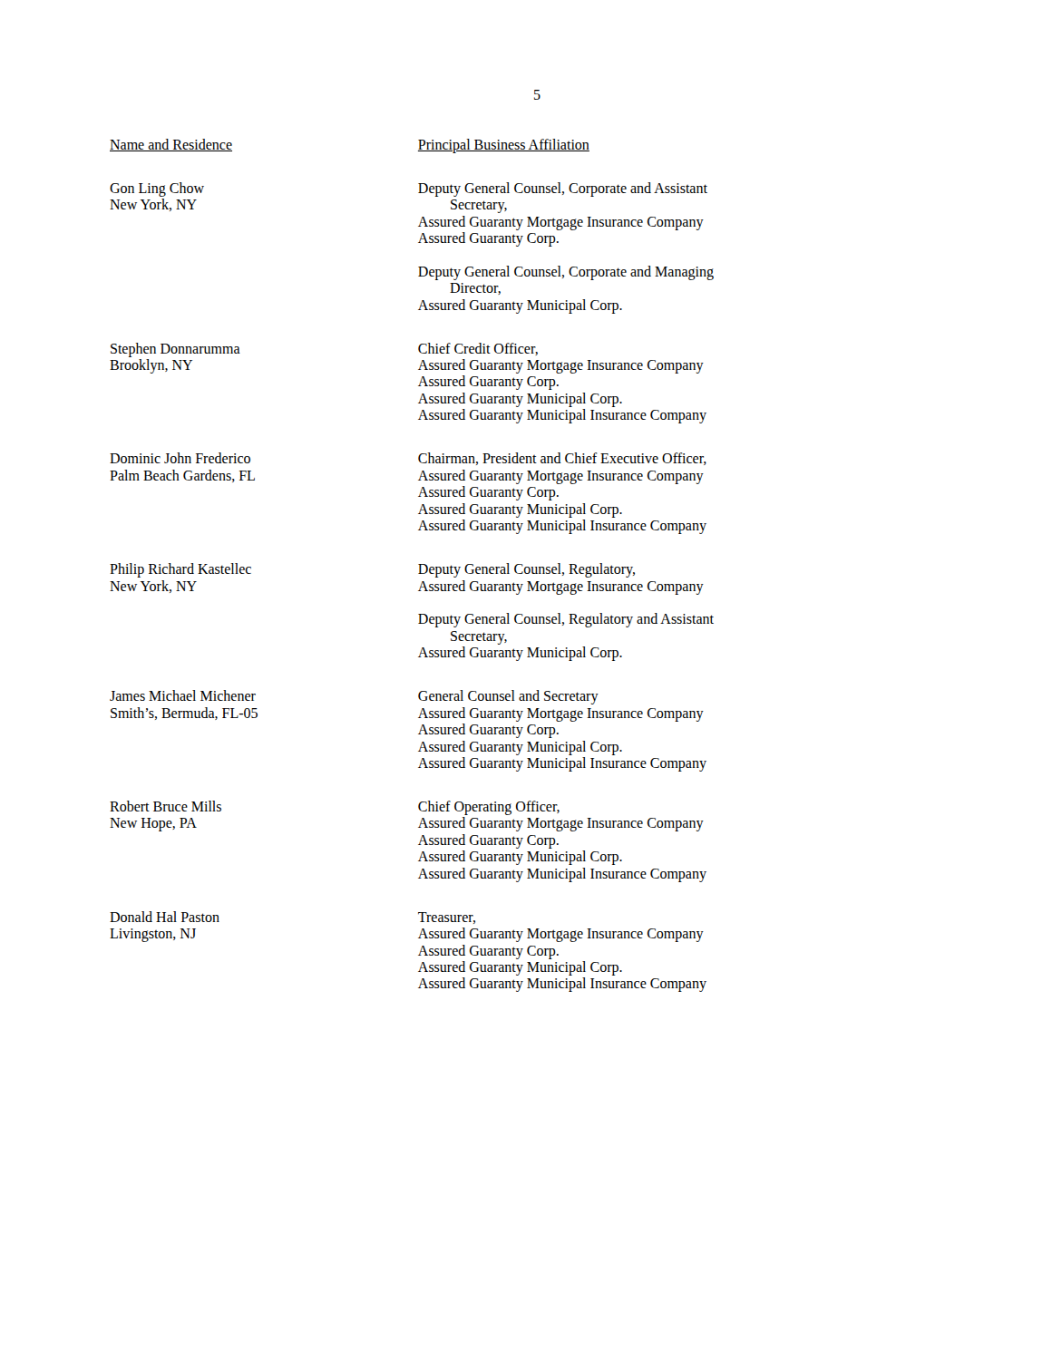5
| Name and Residence | Principal Business Affiliation |
| --- | --- |
| Gon Ling Chow New York, NY | Deputy General Counsel, Corporate and Assistant Secretary, Assured Guaranty Mortgage Insurance Company Assured Guaranty Corp. Deputy General Counsel, Corporate and Managing Director, Assured Guaranty Municipal Corp. |
| Stephen Donnarumma Brooklyn, NY | Chief Credit Officer, Assured Guaranty Mortgage Insurance Company Assured Guaranty Corp. Assured Guaranty Municipal Corp. Assured Guaranty Municipal Insurance Company |
| Dominic John Frederico Palm Beach Gardens, FL | Chairman, President and Chief Executive Officer, Assured Guaranty Mortgage Insurance Company Assured Guaranty Corp. Assured Guaranty Municipal Corp. Assured Guaranty Municipal Insurance Company |
| Philip Richard Kastellec New York, NY | Deputy General Counsel, Regulatory, Assured Guaranty Mortgage Insurance Company Deputy General Counsel, Regulatory and Assistant Secretary, Assured Guaranty Municipal Corp. |
| James Michael Michener Smith’s, Bermuda, FL-05 | General Counsel and Secretary Assured Guaranty Mortgage Insurance Company Assured Guaranty Corp. Assured Guaranty Municipal Corp. Assured Guaranty Municipal Insurance Company |
| Robert Bruce Mills New Hope, PA | Chief Operating Officer, Assured Guaranty Mortgage Insurance Company Assured Guaranty Corp. Assured Guaranty Municipal Corp. Assured Guaranty Municipal Insurance Company |
| Donald Hal Paston Livingston, NJ | Treasurer, Assured Guaranty Mortgage Insurance Company Assured Guaranty Corp. Assured Guaranty Municipal Corp. Assured Guaranty Municipal Insurance Company |